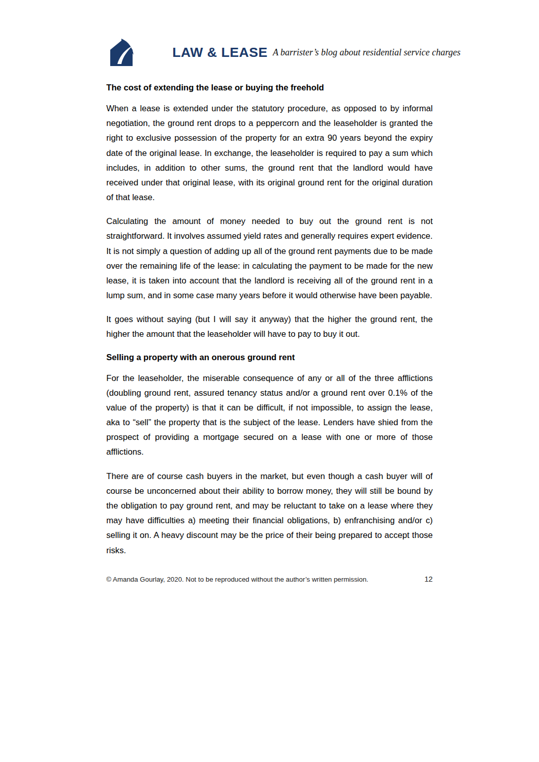LAW & LEASE
A barrister’s blog about residential service charges
The cost of extending the lease or buying the freehold
When a lease is extended under the statutory procedure, as opposed to by informal negotiation, the ground rent drops to a peppercorn and the leaseholder is granted the right to exclusive possession of the property for an extra 90 years beyond the expiry date of the original lease. In exchange, the leaseholder is required to pay a sum which includes, in addition to other sums, the ground rent that the landlord would have received under that original lease, with its original ground rent for the original duration of that lease.
Calculating the amount of money needed to buy out the ground rent is not straightforward. It involves assumed yield rates and generally requires expert evidence. It is not simply a question of adding up all of the ground rent payments due to be made over the remaining life of the lease: in calculating the payment to be made for the new lease, it is taken into account that the landlord is receiving all of the ground rent in a lump sum, and in some case many years before it would otherwise have been payable.
It goes without saying (but I will say it anyway) that the higher the ground rent, the higher the amount that the leaseholder will have to pay to buy it out.
Selling a property with an onerous ground rent
For the leaseholder, the miserable consequence of any or all of the three afflictions (doubling ground rent, assured tenancy status and/or a ground rent over 0.1% of the value of the property) is that it can be difficult, if not impossible, to assign the lease, aka to “sell” the property that is the subject of the lease. Lenders have shied from the prospect of providing a mortgage secured on a lease with one or more of those afflictions.
There are of course cash buyers in the market, but even though a cash buyer will of course be unconcerned about their ability to borrow money, they will still be bound by the obligation to pay ground rent, and may be reluctant to take on a lease where they may have difficulties a) meeting their financial obligations, b) enfranchising and/or c) selling it on. A heavy discount may be the price of their being prepared to accept those risks.
© Amanda Gourlay, 2020. Not to be reproduced without the author’s written permission.
12